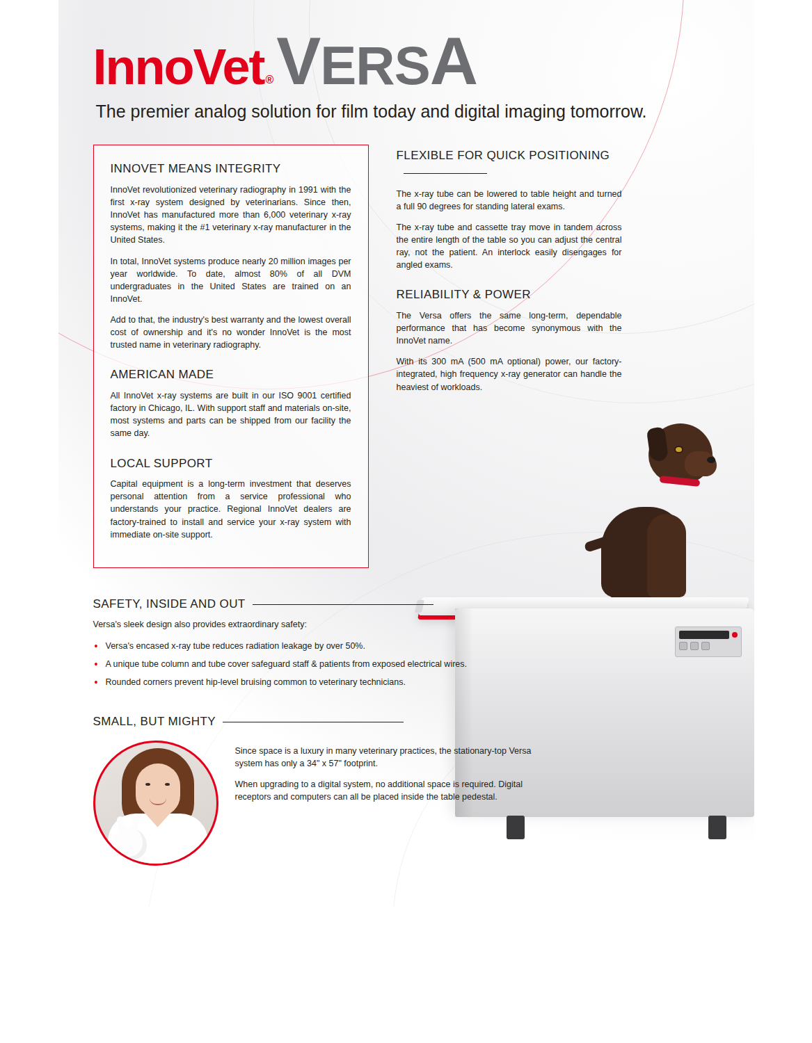InnoVet®VERSA
The premier analog solution for film today and digital imaging tomorrow.
InnoVet Means Integrity
InnoVet revolutionized veterinary radiography in 1991 with the first x-ray system designed by veterinarians. Since then, InnoVet has manufactured more than 6,000 veterinary x-ray systems, making it the #1 veterinary x-ray manufacturer in the United States.
In total, InnoVet systems produce nearly 20 million images per year worldwide. To date, almost 80% of all DVM undergraduates in the United States are trained on an InnoVet.
Add to that, the industry's best warranty and the lowest overall cost of ownership and it's no wonder InnoVet is the most trusted name in veterinary radiography.
American Made
All InnoVet x-ray systems are built in our ISO 9001 certified factory in Chicago, IL. With support staff and materials on-site, most systems and parts can be shipped from our facility the same day.
Local Support
Capital equipment is a long-term investment that deserves personal attention from a service professional who understands your practice. Regional InnoVet dealers are factory-trained to install and service your x-ray system with immediate on-site support.
Flexible for Quick Positioning
The x-ray tube can be lowered to table height and turned a full 90 degrees for standing lateral exams.
The x-ray tube and cassette tray move in tandem across the entire length of the table so you can adjust the central ray, not the patient. An interlock easily disengages for angled exams.
Reliability & Power
The Versa offers the same long-term, dependable performance that has become synonymous with the InnoVet name.
With its 300 mA (500 mA optional) power, our factory-integrated, high frequency x-ray generator can handle the heaviest of workloads.
Safety, Inside and Out
Versa's sleek design also provides extraordinary safety:
Versa's encased x-ray tube reduces radiation leakage by over 50%.
A unique tube column and tube cover safeguard staff & patients from exposed electrical wires.
Rounded corners prevent hip-level bruising common to veterinary technicians.
Small, But Mighty
Since space is a luxury in many veterinary practices, the stationary-top Versa system has only a 34" x 57" footprint.
When upgrading to a digital system, no additional space is required. Digital receptors and computers can all be placed inside the table pedestal.